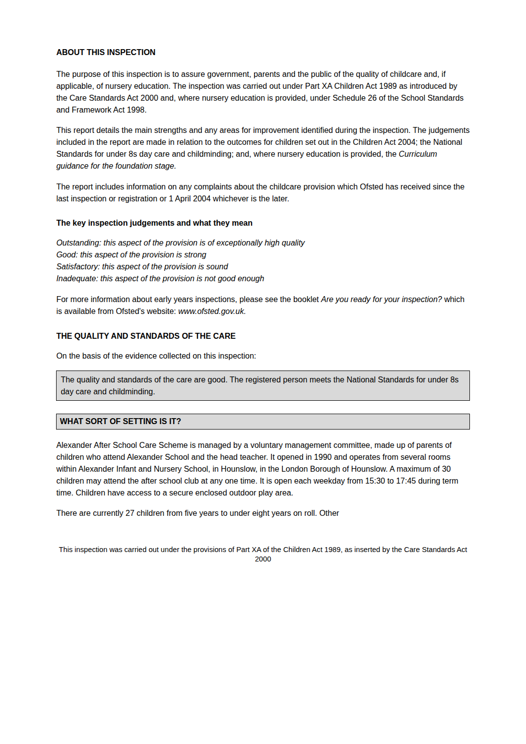ABOUT THIS INSPECTION
The purpose of this inspection is to assure government, parents and the public of the quality of childcare and, if applicable, of nursery education. The inspection was carried out under Part XA Children Act 1989 as introduced by the Care Standards Act 2000 and, where nursery education is provided, under Schedule 26 of the School Standards and Framework Act 1998.
This report details the main strengths and any areas for improvement identified during the inspection. The judgements included in the report are made in relation to the outcomes for children set out in the Children Act 2004; the National Standards for under 8s day care and childminding; and, where nursery education is provided, the Curriculum guidance for the foundation stage.
The report includes information on any complaints about the childcare provision which Ofsted has received since the last inspection or registration or 1 April 2004 whichever is the later.
The key inspection judgements and what they mean
Outstanding: this aspect of the provision is of exceptionally high quality
Good: this aspect of the provision is strong
Satisfactory: this aspect of the provision is sound
Inadequate: this aspect of the provision is not good enough
For more information about early years inspections, please see the booklet Are you ready for your inspection? which is available from Ofsted's website: www.ofsted.gov.uk.
THE QUALITY AND STANDARDS OF THE CARE
On the basis of the evidence collected on this inspection:
The quality and standards of the care are good. The registered person meets the National Standards for under 8s day care and childminding.
WHAT SORT OF SETTING IS IT?
Alexander After School Care Scheme is managed by a voluntary management committee, made up of parents of children who attend Alexander School and the head teacher. It opened in 1990 and operates from several rooms within Alexander Infant and Nursery School, in Hounslow, in the London Borough of Hounslow. A maximum of 30 children may attend the after school club at any one time. It is open each weekday from 15:30 to 17:45 during term time. Children have access to a secure enclosed outdoor play area.
There are currently 27 children from five years to under eight years on roll. Other
This inspection was carried out under the provisions of Part XA of the Children Act 1989, as inserted by the Care Standards Act 2000